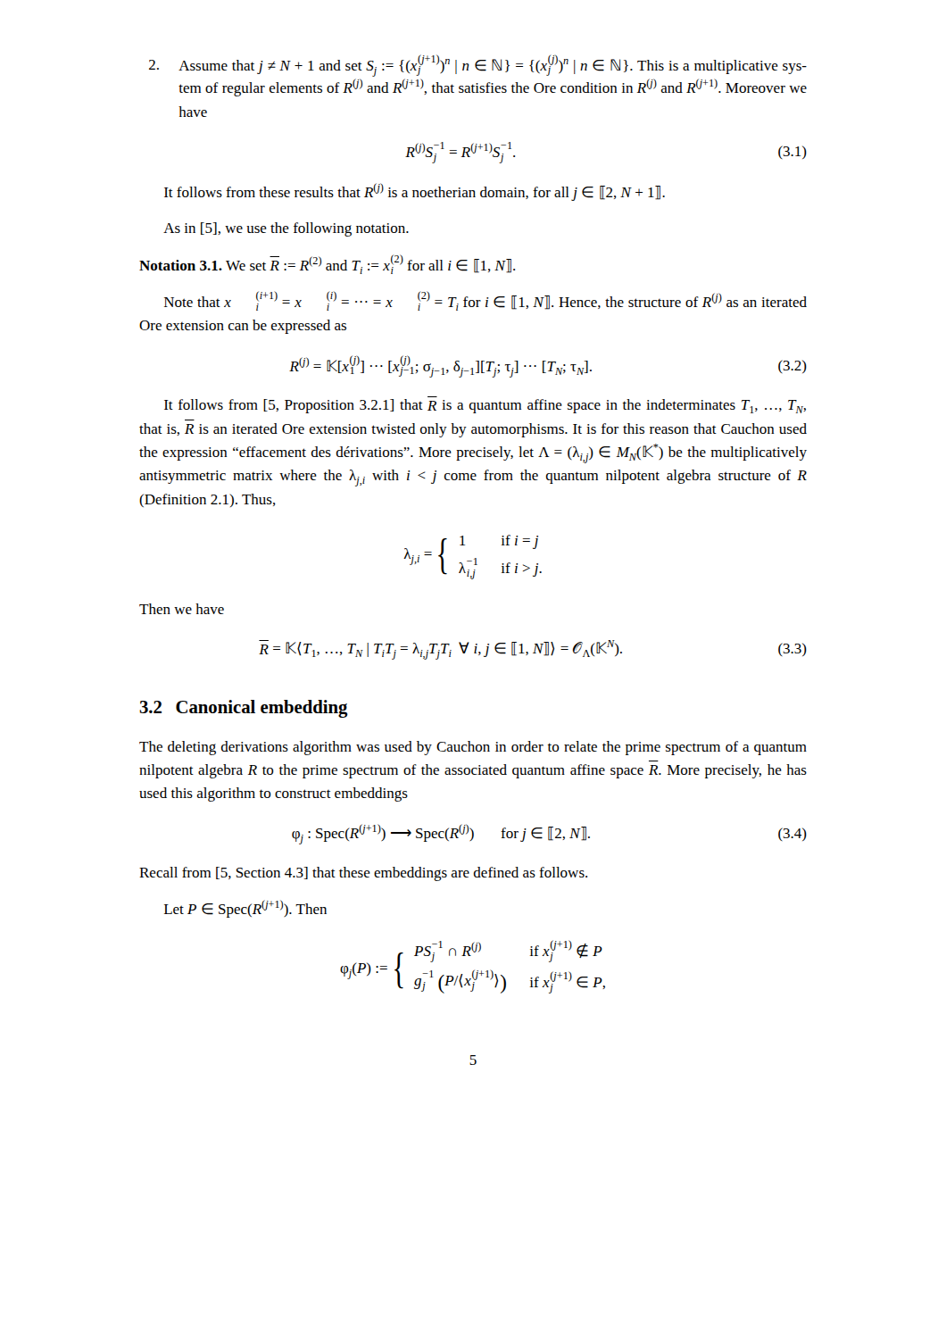2. Assume that j ≠ N + 1 and set Sj := {(x(j+1) j)n | n ∈ ℕ} = {(x(j) j)n | n ∈ ℕ}. This is a multiplicative system of regular elements of R(j) and R(j+1), that satisfies the Ore condition in R(j) and R(j+1). Moreover we have
R(j)S−1 j = R(j+1)S−1 j.
(3.1)
It follows from these results that R(j) is a noetherian domain, for all j ∈ ⟦2, N + 1⟧.
As in [5], we use the following notation.
Notation 3.1. We set R := R(2) and Ti := x(2) i for all i ∈ ⟦1, N⟧.
Note that x(i+1) i = x(i) i = ··· = x(2) i = Ti for i ∈ ⟦1, N⟧. Hence, the structure of R(j) as an iterated Ore extension can be expressed as
R(j) = 𝕂[x(j) 1] ··· [x(j) j−1; σj−1, δj−1][Tj; τj] ··· [TN; τN].
(3.2)
It follows from [5, Proposition 3.2.1] that R is a quantum affine space in the indeterminates T1, …, TN, that is, R is an iterated Ore extension twisted only by automorphisms. It is for this reason that Cauchon used the expression “effacement des dérivations”. More precisely, let Λ = (λi,j) ∈ MN(𝕂*) be the multiplicatively antisymmetric matrix where the λj,i with i < j come from the quantum nilpotent algebra structure of R (Definition 2.1). Thus,
λj,i = {
| 1 | if i = j |
| λ −1 i , j | if i > j . |
Then we have
R = 𝕂⟨T1, …, TN | TiTj = λi,jTjTi ∀ i, j ∈ ⟦1, N⟧⟩ = 𝒪Λ(𝕂N).
(3.3)
3.2 Canonical embedding
The deleting derivations algorithm was used by Cauchon in order to relate the prime spectrum of a quantum nilpotent algebra R to the prime spectrum of the associated quantum affine space R. More precisely, he has used this algorithm to construct embeddings
φj : Spec(R(j+1)) ⟶ Spec(R(j)) for j ∈ ⟦2, N⟧.
(3.4)
Recall from [5, Section 4.3] that these embeddings are defined as follows.
Let P ∈ Spec(R(j+1)). Then
φj(P) := {
| PS −1 j ∩ R ( j ) | if x ( j +1) j ∉ P |
| g −1 j ( P /⟨ x ( j +1) j ⟩ ) | if x ( j +1) j ∈ P , |
5